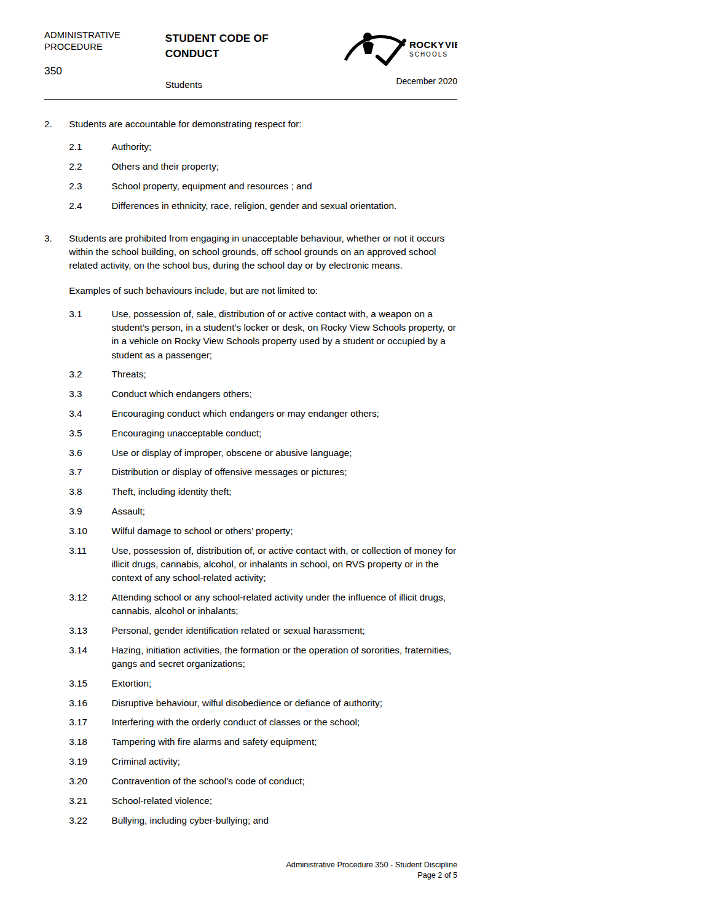ADMINISTRATIVE
PROCEDURE
350
STUDENT CODE OF CONDUCT
Students
ROCKY VIEW SCHOOLS
December 2020
2.
Students are accountable for demonstrating respect for:
2.1 Authority;
2.2 Others and their property;
2.3 School property, equipment and resources ; and
2.4 Differences in ethnicity, race, religion, gender and sexual orientation.
3.
Students are prohibited from engaging in unacceptable behaviour, whether or not it occurs within the school building, on school grounds, off school grounds on an approved school related activity, on the school bus, during the school day or by electronic means.
Examples of such behaviours include, but are not limited to:
3.1 Use, possession of, sale, distribution of or active contact with, a weapon on a student’s person, in a student’s locker or desk, on Rocky View Schools property, or in a vehicle on Rocky View Schools property used by a student or occupied by a student as a passenger;
3.2 Threats;
3.3 Conduct which endangers others;
3.4 Encouraging conduct which endangers or may endanger others;
3.5 Encouraging unacceptable conduct;
3.6 Use or display of improper, obscene or abusive language;
3.7 Distribution or display of offensive messages or pictures;
3.8 Theft, including identity theft;
3.9 Assault;
3.10 Wilful damage to school or others’ property;
3.11 Use, possession of, distribution of, or active contact with, or collection of money for illicit drugs, cannabis, alcohol, or inhalants in school, on RVS property or in the context of any school-related activity;
3.12 Attending school or any school-related activity under the influence of illicit drugs, cannabis, alcohol or inhalants;
3.13 Personal, gender identification related or sexual harassment;
3.14 Hazing, initiation activities, the formation or the operation of sororities, fraternities, gangs and secret organizations;
3.15 Extortion;
3.16 Disruptive behaviour, wilful disobedience or defiance of authority;
3.17 Interfering with the orderly conduct of classes or the school;
3.18 Tampering with fire alarms and safety equipment;
3.19 Criminal activity;
3.20 Contravention of the school’s code of conduct;
3.21 School-related violence;
3.22 Bullying, including cyber-bullying; and
Administrative Procedure 350 - Student Discipline
Page 2 of 5